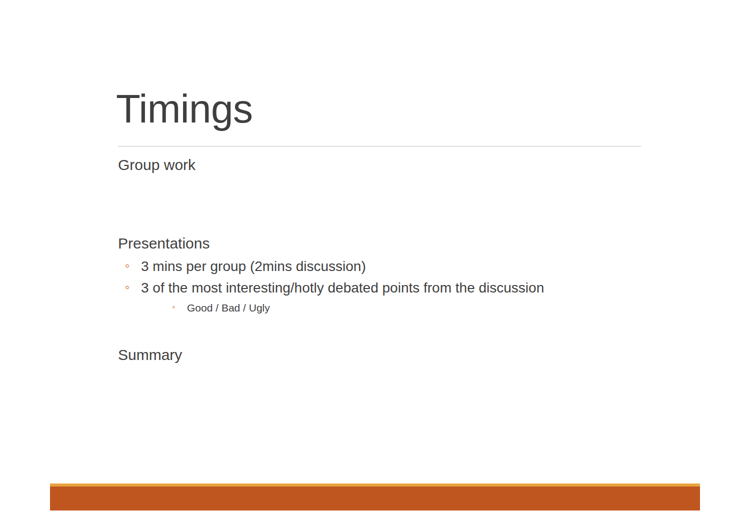Timings
Group work
Presentations
3 mins per group (2mins discussion)
3 of the most interesting/hotly debated points from the discussion
Good / Bad / Ugly
Summary